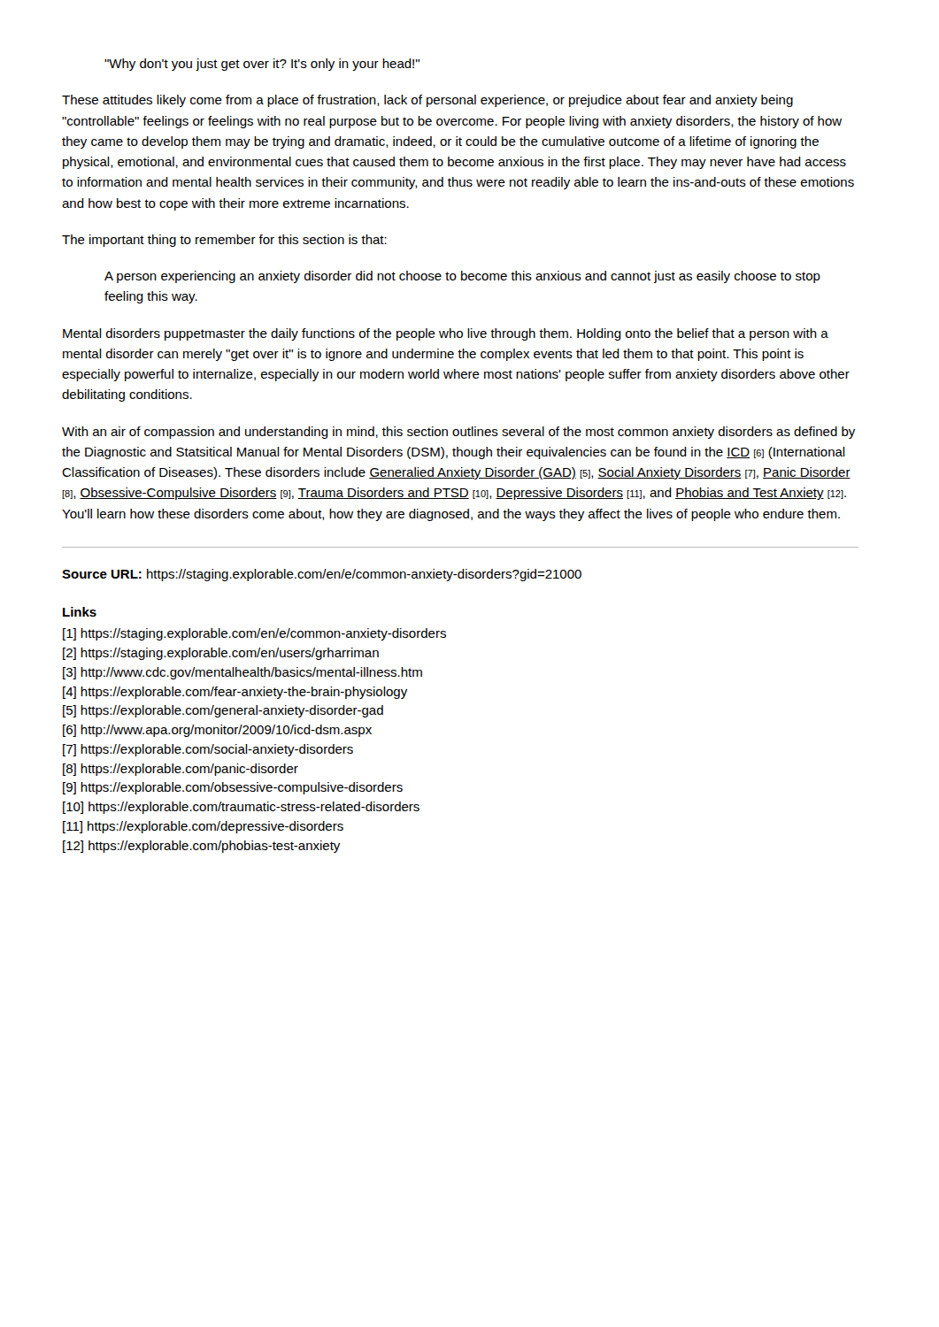"Why don't you just get over it? It's only in your head!"
These attitudes likely come from a place of frustration, lack of personal experience, or prejudice about fear and anxiety being "controllable" feelings or feelings with no real purpose but to be overcome. For people living with anxiety disorders, the history of how they came to develop them may be trying and dramatic, indeed, or it could be the cumulative outcome of a lifetime of ignoring the physical, emotional, and environmental cues that caused them to become anxious in the first place. They may never have had access to information and mental health services in their community, and thus were not readily able to learn the ins-and-outs of these emotions and how best to cope with their more extreme incarnations.
The important thing to remember for this section is that:
A person experiencing an anxiety disorder did not choose to become this anxious and cannot just as easily choose to stop feeling this way.
Mental disorders puppetmaster the daily functions of the people who live through them. Holding onto the belief that a person with a mental disorder can merely "get over it" is to ignore and undermine the complex events that led them to that point. This point is especially powerful to internalize, especially in our modern world where most nations' people suffer from anxiety disorders above other debilitating conditions.
With an air of compassion and understanding in mind, this section outlines several of the most common anxiety disorders as defined by the Diagnostic and Statsitical Manual for Mental Disorders (DSM), though their equivalencies can be found in the ICD [6] (International Classification of Diseases). These disorders include Generalied Anxiety Disorder (GAD) [5], Social Anxiety Disorders [7], Panic Disorder [8], Obsessive-Compulsive Disorders [9], Trauma Disorders and PTSD [10], Depressive Disorders [11], and Phobias and Test Anxiety [12]. You'll learn how these disorders come about, how they are diagnosed, and the ways they affect the lives of people who endure them.
Source URL: https://staging.explorable.com/en/e/common-anxiety-disorders?gid=21000
Links
[1] https://staging.explorable.com/en/e/common-anxiety-disorders
[2] https://staging.explorable.com/en/users/grharriman
[3] http://www.cdc.gov/mentalhealth/basics/mental-illness.htm
[4] https://explorable.com/fear-anxiety-the-brain-physiology
[5] https://explorable.com/general-anxiety-disorder-gad
[6] http://www.apa.org/monitor/2009/10/icd-dsm.aspx
[7] https://explorable.com/social-anxiety-disorders
[8] https://explorable.com/panic-disorder
[9] https://explorable.com/obsessive-compulsive-disorders
[10] https://explorable.com/traumatic-stress-related-disorders
[11] https://explorable.com/depressive-disorders
[12] https://explorable.com/phobias-test-anxiety